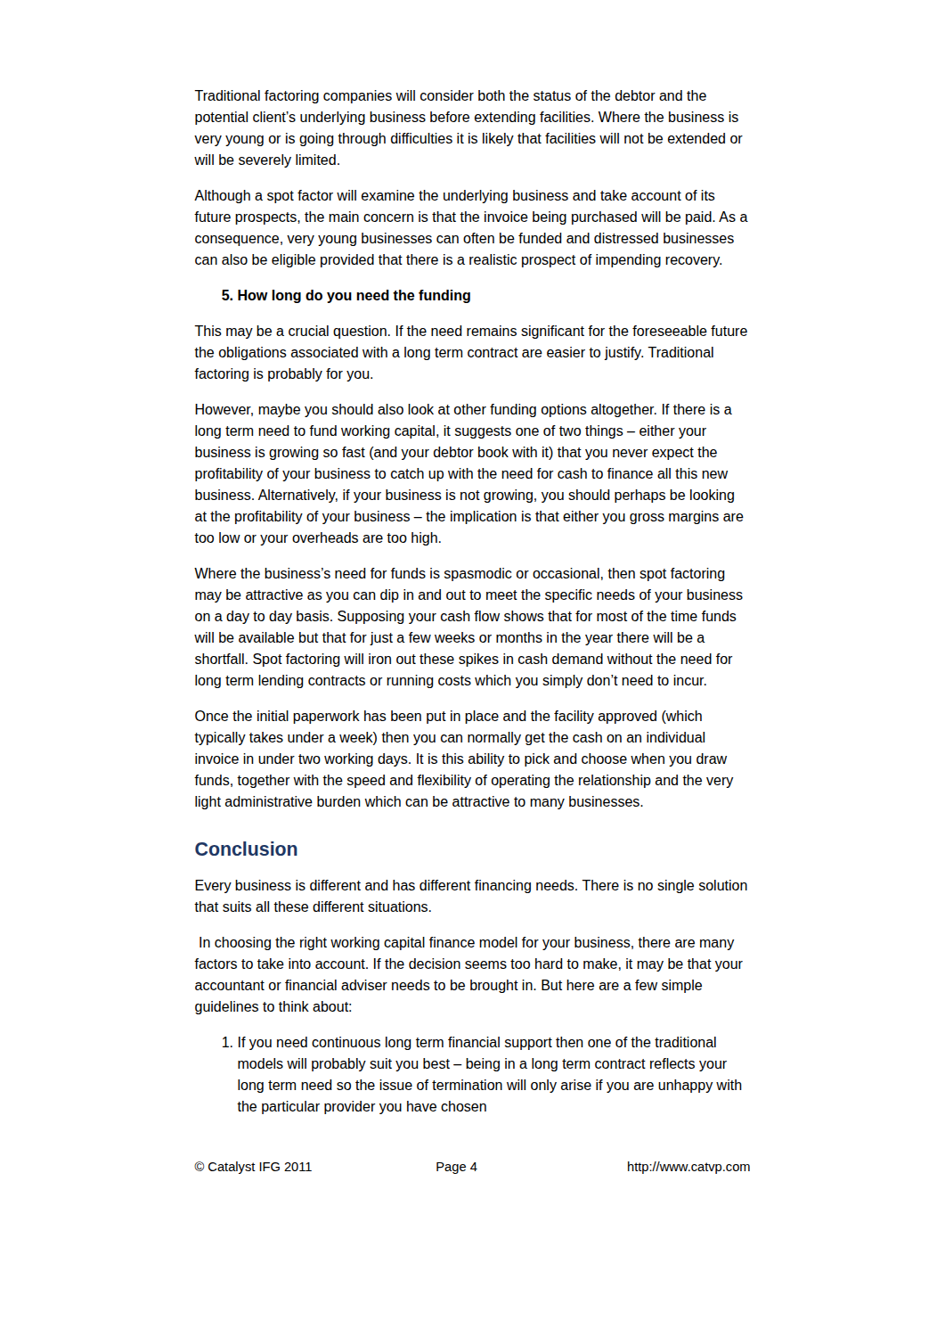Traditional factoring companies will consider both the status of the debtor and the potential client’s underlying business before extending facilities. Where the business is very young or is going through difficulties it is likely that facilities will not be extended or will be severely limited.
Although a spot factor will examine the underlying business and take account of its future prospects, the main concern is that the invoice being purchased will be paid. As a consequence, very young businesses can often be funded and distressed businesses can also be eligible provided that there is a realistic prospect of impending recovery.
How long do you need the funding
This may be a crucial question. If the need remains significant for the foreseeable future the obligations associated with a long term contract are easier to justify. Traditional factoring is probably for you.
However, maybe you should also look at other funding options altogether. If there is a long term need to fund working capital, it suggests one of two things – either your business is growing so fast (and your debtor book with it) that you never expect the profitability of your business to catch up with the need for cash to finance all this new business. Alternatively, if your business is not growing, you should perhaps be looking at the profitability of your business – the implication is that either you gross margins are too low or your overheads are too high.
Where the business’s need for funds is spasmodic or occasional, then spot factoring may be attractive as you can dip in and out to meet the specific needs of your business on a day to day basis. Supposing your cash flow shows that for most of the time funds will be available but that for just a few weeks or months in the year there will be a shortfall. Spot factoring will iron out these spikes in cash demand without the need for long term lending contracts or running costs which you simply don’t need to incur.
Once the initial paperwork has been put in place and the facility approved (which typically takes under a week) then you can normally get the cash on an individual invoice in under two working days. It is this ability to pick and choose when you draw funds, together with the speed and flexibility of operating the relationship and the very light administrative burden which can be attractive to many businesses.
Conclusion
Every business is different and has different financing needs. There is no single solution that suits all these different situations.
In choosing the right working capital finance model for your business, there are many factors to take into account. If the decision seems too hard to make, it may be that your accountant or financial adviser needs to be brought in. But here are a few simple guidelines to think about:
If you need continuous long term financial support then one of the traditional models will probably suit you best – being in a long term contract reflects your long term need so the issue of termination will only arise if you are unhappy with the particular provider you have chosen
© Catalyst IFG 2011 Page 4 http://www.catvp.com